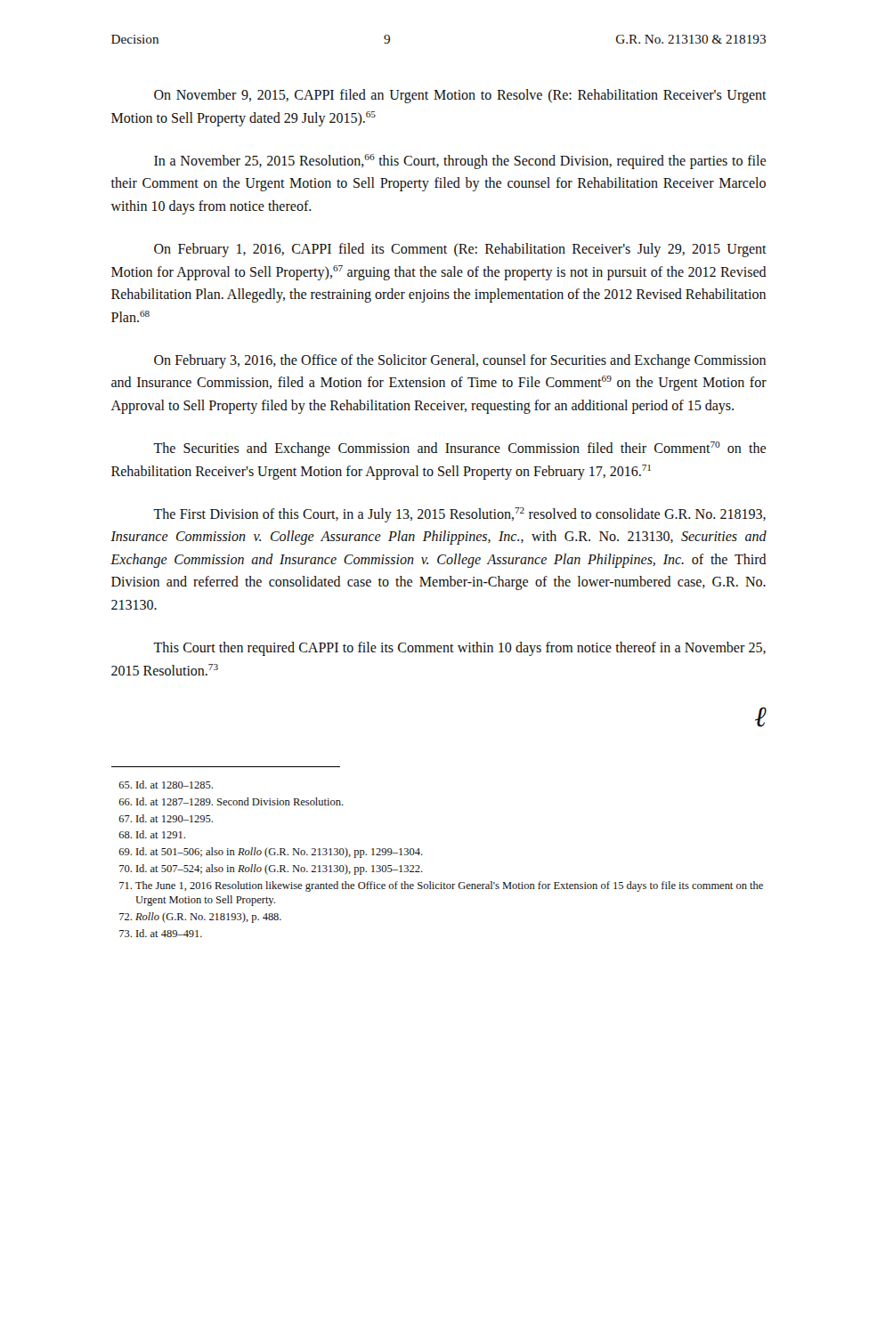Decision 9 G.R. No. 213130 & 218193
On November 9, 2015, CAPPI filed an Urgent Motion to Resolve (Re: Rehabilitation Receiver's Urgent Motion to Sell Property dated 29 July 2015).65
In a November 25, 2015 Resolution,66 this Court, through the Second Division, required the parties to file their Comment on the Urgent Motion to Sell Property filed by the counsel for Rehabilitation Receiver Marcelo within 10 days from notice thereof.
On February 1, 2016, CAPPI filed its Comment (Re: Rehabilitation Receiver's July 29, 2015 Urgent Motion for Approval to Sell Property),67 arguing that the sale of the property is not in pursuit of the 2012 Revised Rehabilitation Plan. Allegedly, the restraining order enjoins the implementation of the 2012 Revised Rehabilitation Plan.68
On February 3, 2016, the Office of the Solicitor General, counsel for Securities and Exchange Commission and Insurance Commission, filed a Motion for Extension of Time to File Comment69 on the Urgent Motion for Approval to Sell Property filed by the Rehabilitation Receiver, requesting for an additional period of 15 days.
The Securities and Exchange Commission and Insurance Commission filed their Comment70 on the Rehabilitation Receiver's Urgent Motion for Approval to Sell Property on February 17, 2016.71
The First Division of this Court, in a July 13, 2015 Resolution,72 resolved to consolidate G.R. No. 218193, Insurance Commission v. College Assurance Plan Philippines, Inc., with G.R. No. 213130, Securities and Exchange Commission and Insurance Commission v. College Assurance Plan Philippines, Inc. of the Third Division and referred the consolidated case to the Member-in-Charge of the lower-numbered case, G.R. No. 213130.
This Court then required CAPPI to file its Comment within 10 days from notice thereof in a November 25, 2015 Resolution.73
ℓ
Id. at 1280–1285.
Id. at 1287–1289. Second Division Resolution.
Id. at 1290–1295.
Id. at 1291.
Id. at 501–506; also in Rollo (G.R. No. 213130), pp. 1299–1304.
Id. at 507–524; also in Rollo (G.R. No. 213130), pp. 1305–1322.
The June 1, 2016 Resolution likewise granted the Office of the Solicitor General's Motion for Extension of 15 days to file its comment on the Urgent Motion to Sell Property.
Rollo (G.R. No. 218193), p. 488.
Id. at 489–491.